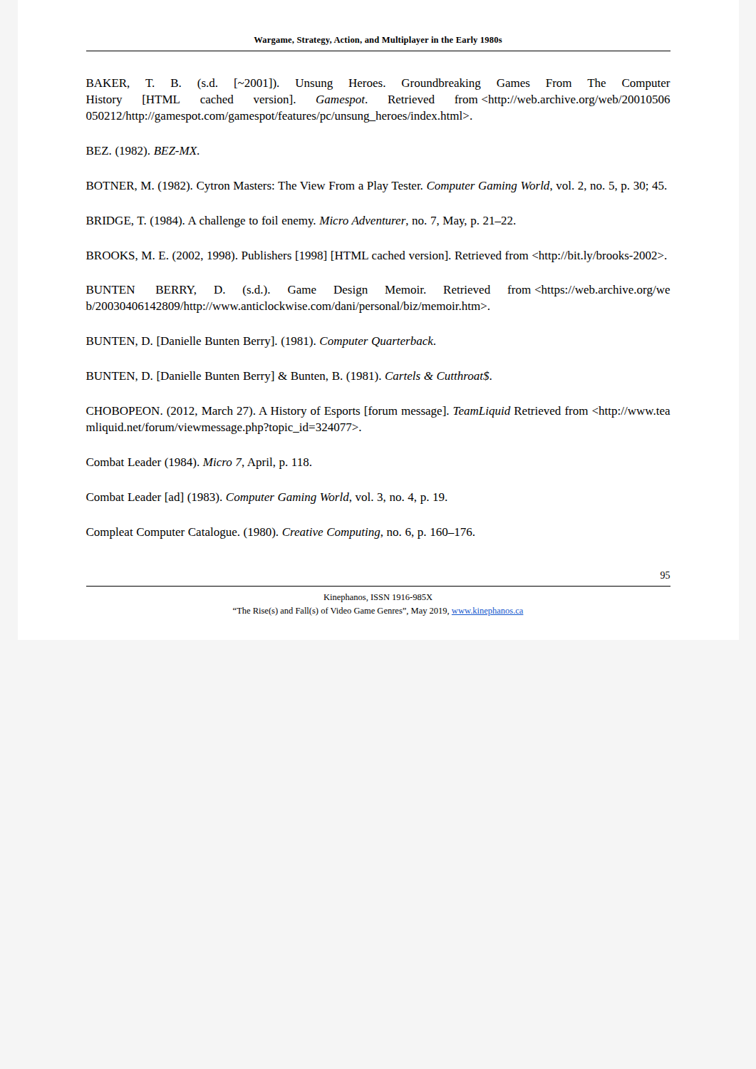Wargame, Strategy, Action, and Multiplayer in the Early 1980s
BAKER, T. B. (s.d. [~2001]). Unsung Heroes. Groundbreaking Games From The Computer History [HTML cached version]. Gamespot. Retrieved from <http://web.archive.org/web/20010506050212/http://gamespot.com/gamespot/features/pc/unsung_heroes/index.html>.
BEZ. (1982). BEZ-MX.
BOTNER, M. (1982). Cytron Masters: The View From a Play Tester. Computer Gaming World, vol. 2, no. 5, p. 30; 45.
BRIDGE, T. (1984). A challenge to foil enemy. Micro Adventurer, no. 7, May, p. 21–22.
BROOKS, M. E. (2002, 1998). Publishers [1998] [HTML cached version]. Retrieved from <http://bit.ly/brooks-2002>.
BUNTEN BERRY, D. (s.d.). Game Design Memoir. Retrieved from <https://web.archive.org/web/20030406142809/http://www.anticlockwise.com/dani/personal/biz/memoir.htm>.
BUNTEN, D. [Danielle Bunten Berry]. (1981). Computer Quarterback.
BUNTEN, D. [Danielle Bunten Berry] & Bunten, B. (1981). Cartels & Cutthroat$.
CHOBOPEON. (2012, March 27). A History of Esports [forum message]. TeamLiquid Retrieved from <http://www.teamliquid.net/forum/viewmessage.php?topic_id=324077>.
Combat Leader (1984). Micro 7, April, p. 118.
Combat Leader [ad] (1983). Computer Gaming World, vol. 3, no. 4, p. 19.
Compleat Computer Catalogue. (1980). Creative Computing, no. 6, p. 160–176.
95
Kinephanos, ISSN 1916-985X
“The Rise(s) and Fall(s) of Video Game Genres”, May 2019, www.kinephanos.ca